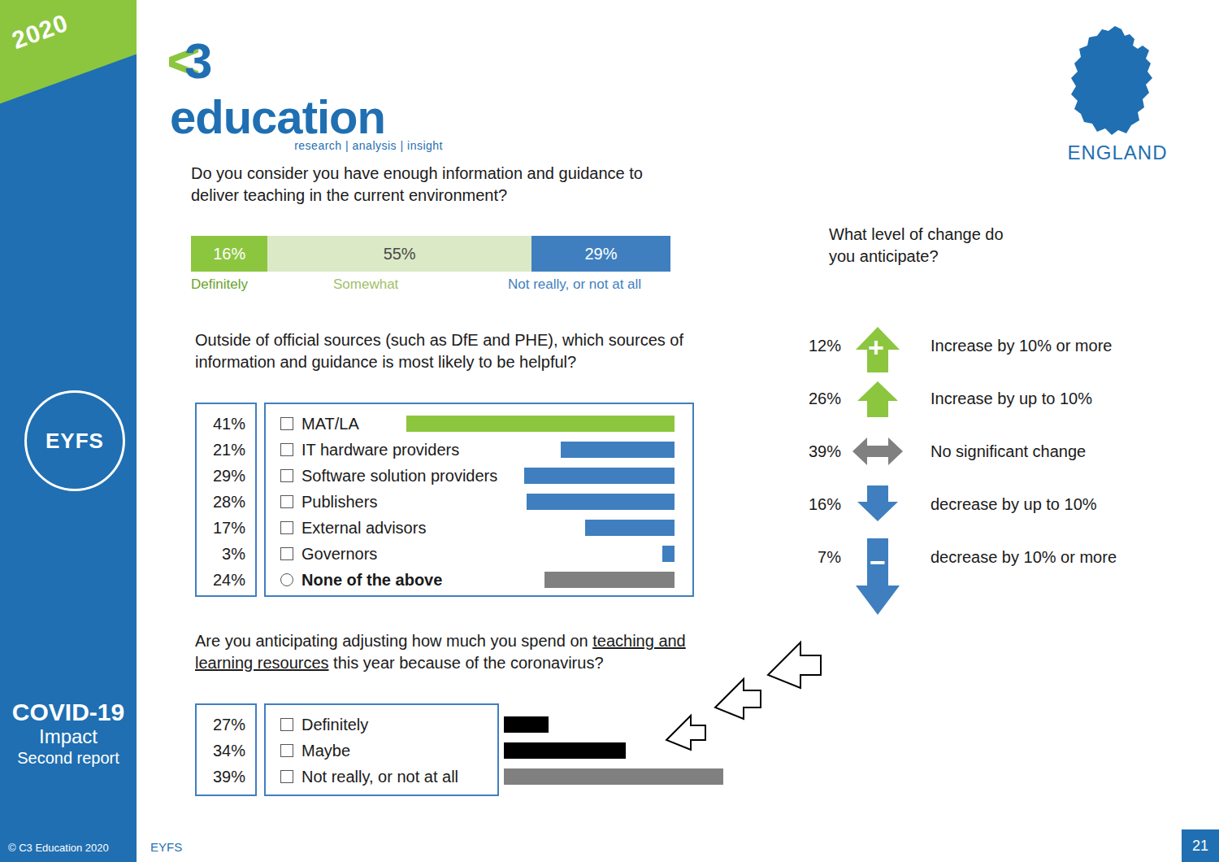2020
EYFS
COVID-19
Impact
Second report
© C3 Education 2020
EYFS
21
< 3 education
research | analysis | insight
ENGLAND
Do you consider you have enough information and guidance to deliver teaching in the current environment?
16%
55%
29%
Definitely Somewhat Not really, or not at all
Outside of official sources (such as DfE and PHE), which sources of information and guidance is most likely to be helpful?
41%
21%
29%
28%
17%
3%
24%
MAT/LA
IT hardware providers
Software solution providers
Publishers
External advisors
Governors
None of the above
Are you anticipating adjusting how much you spend on teaching and learning resources this year because of the coronavirus?
27%
34%
39%
Definitely
Maybe
Not really, or not at all
What level of change do
you anticipate?
12%
Increase by 10% or more
+
26%
Increase by up to 10%
39%
No significant change
16%
decrease by up to 10%
7%
decrease by 10% or more
−